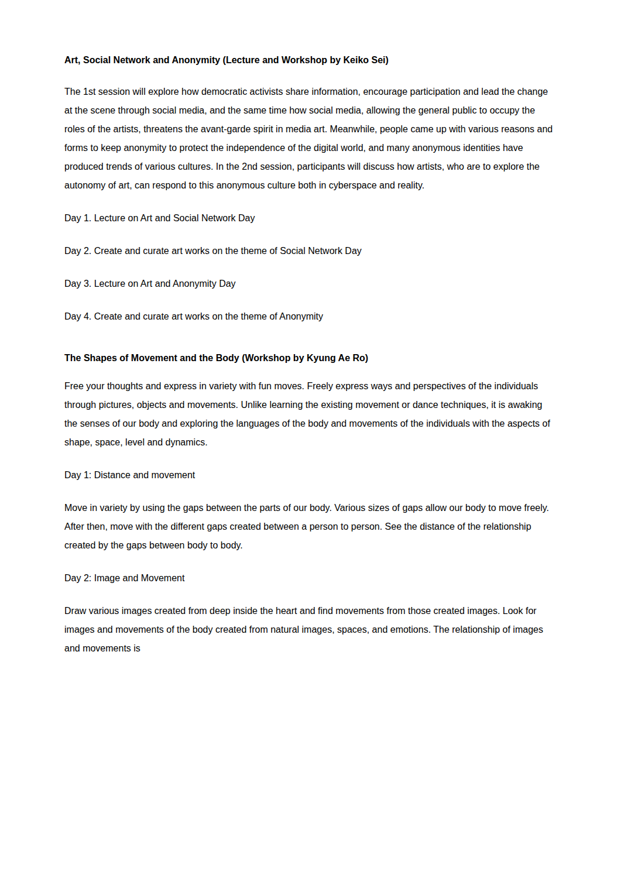Art, Social Network and Anonymity (Lecture and Workshop by Keiko Sei)
The 1st session will explore how democratic activists share information, encourage participation and lead the change at the scene through social media, and the same time how social media, allowing the general public to occupy the roles of the artists, threatens the avant-garde spirit in media art. Meanwhile, people came up with various reasons and forms to keep anonymity to protect the independence of the digital world, and many anonymous identities have produced trends of various cultures. In the 2nd session, participants will discuss how artists, who are to explore the autonomy of art, can respond to this anonymous culture both in cyberspace and reality.
Day 1. Lecture on Art and Social Network Day
Day 2. Create and curate art works on the theme of Social Network Day
Day 3. Lecture on Art and Anonymity Day
Day 4. Create and curate art works on the theme of Anonymity
The Shapes of Movement and the Body (Workshop by Kyung Ae Ro)
Free your thoughts and express in variety with fun moves. Freely express ways and perspectives of the individuals through pictures, objects and movements. Unlike learning the existing movement or dance techniques, it is awaking the senses of our body and exploring the languages of the body and movements of the individuals with the aspects of shape, space, level and dynamics.
Day 1: Distance and movement
Move in variety by using the gaps between the parts of our body. Various sizes of gaps allow our body to move freely. After then, move with the different gaps created between a person to person. See the distance of the relationship created by the gaps between body to body.
Day 2: Image and Movement
Draw various images created from deep inside the heart and find movements from those created images. Look for images and movements of the body created from natural images, spaces, and emotions. The relationship of images and movements is